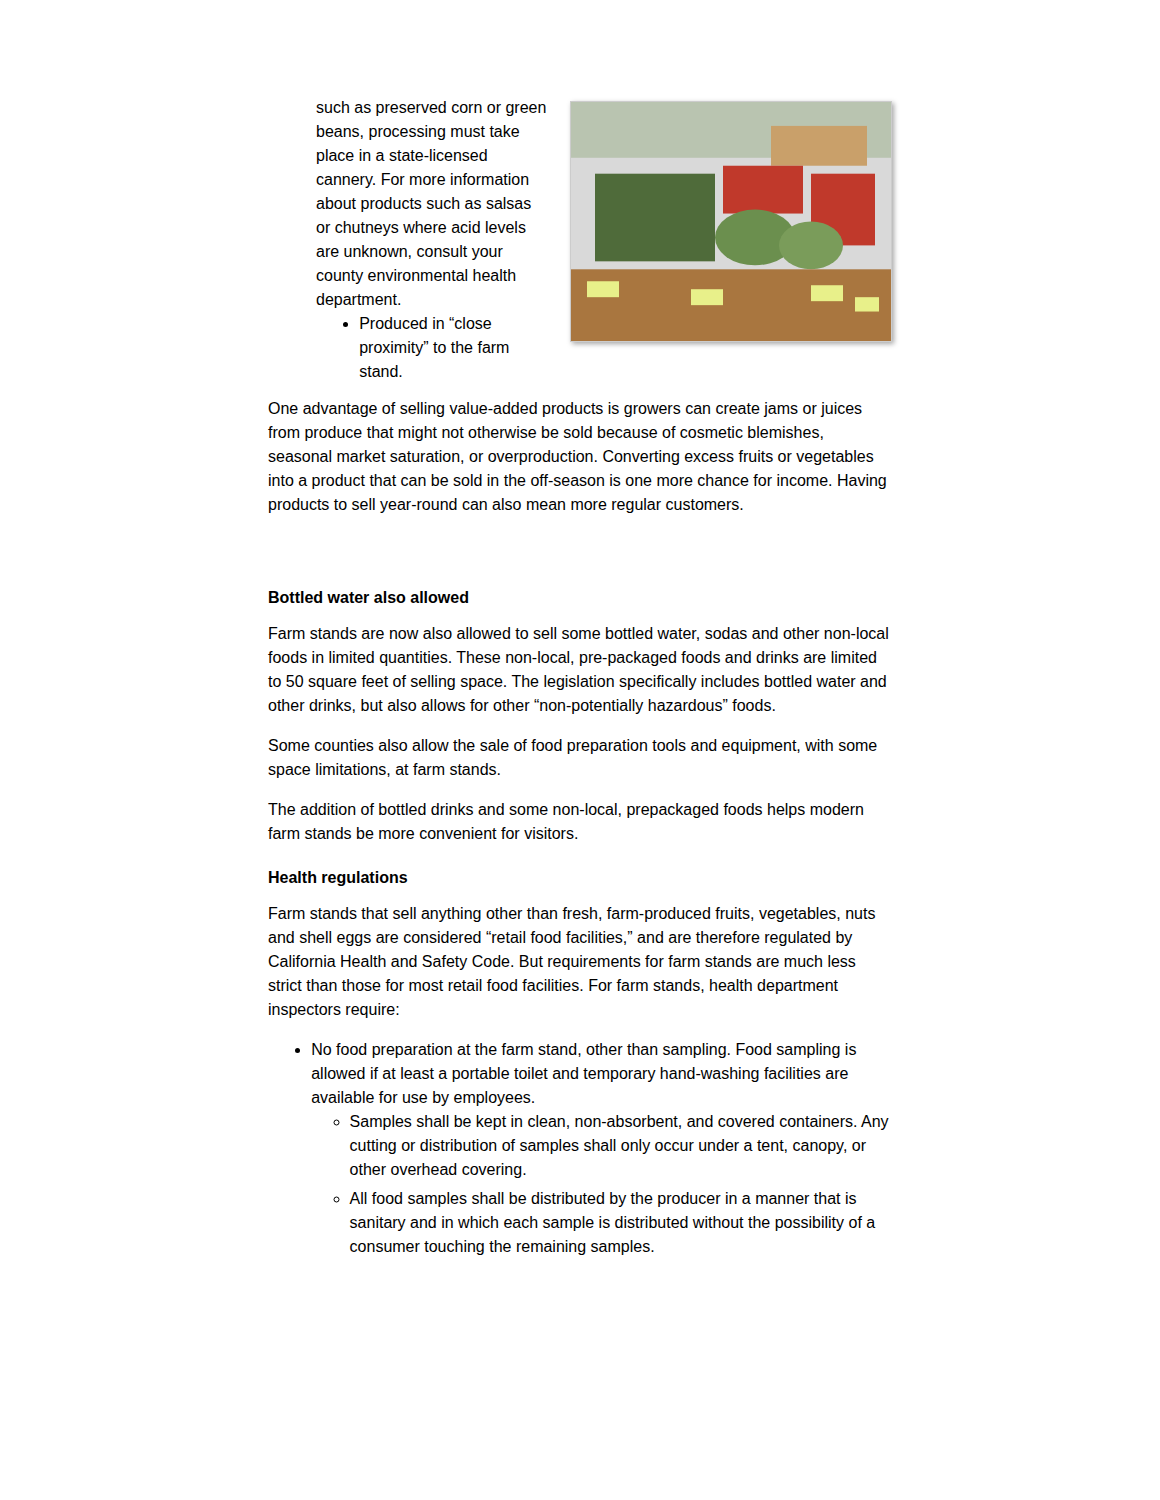such as preserved corn or green beans, processing must take place in a state-licensed cannery. For more information about products such as salsas or chutneys where acid levels are unknown, consult your county environmental health department.
Produced in “close proximity” to the farm stand.
One advantage of selling value-added products is growers can create jams or juices from produce that might not otherwise be sold because of cosmetic blemishes, seasonal market saturation, or overproduction. Converting excess fruits or vegetables into a product that can be sold in the off-season is one more chance for income. Having products to sell year-round can also mean more regular customers.
Bottled water also allowed
Farm stands are now also allowed to sell some bottled water, sodas and other non-local foods in limited quantities. These non-local, pre-packaged foods and drinks are limited to 50 square feet of selling space. The legislation specifically includes bottled water and other drinks, but also allows for other “non-potentially hazardous” foods.
Some counties also allow the sale of food preparation tools and equipment, with some space limitations, at farm stands.
The addition of bottled drinks and some non-local, prepackaged foods helps modern farm stands be more convenient for visitors.
Health regulations
Farm stands that sell anything other than fresh, farm-produced fruits, vegetables, nuts and shell eggs are considered “retail food facilities,” and are therefore regulated by California Health and Safety Code. But requirements for farm stands are much less strict than those for most retail food facilities. For farm stands, health department inspectors require:
No food preparation at the farm stand, other than sampling. Food sampling is allowed if at least a portable toilet and temporary hand-washing facilities are available for use by employees.
Samples shall be kept in clean, non-absorbent, and covered containers. Any cutting or distribution of samples shall only occur under a tent, canopy, or other overhead covering.
All food samples shall be distributed by the producer in a manner that is sanitary and in which each sample is distributed without the possibility of a consumer touching the remaining samples.